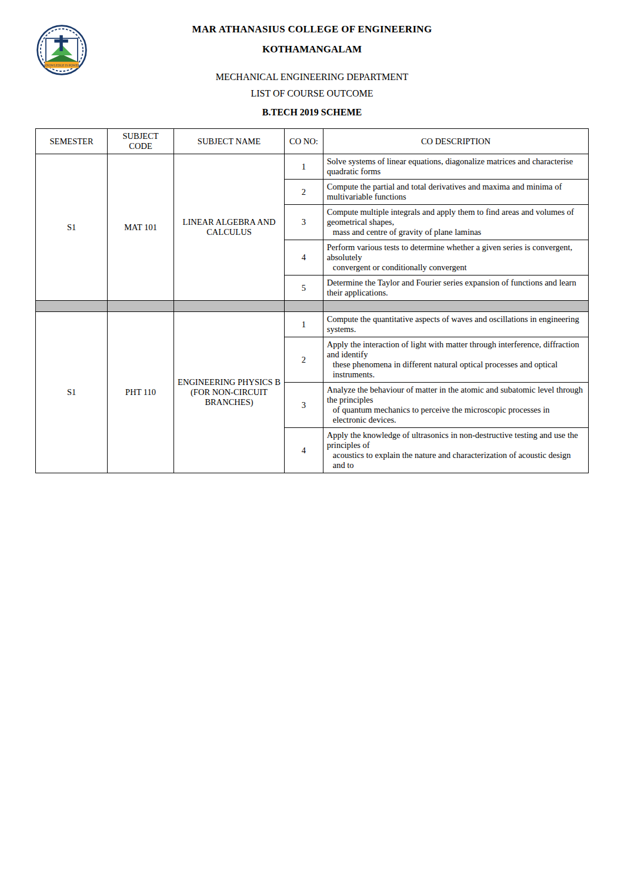KNOWLEDGE IS POWER
MAR ATHANASIUS COLLEGE OF ENGINEERING
KOTHAMANGALAM
MECHANICAL ENGINEERING DEPARTMENT
LIST OF COURSE OUTCOME
B.TECH 2019 SCHEME
| SEMESTER | SUBJECT CODE | SUBJECT NAME | CO NO: | CO DESCRIPTION |
| --- | --- | --- | --- | --- |
| S1 | MAT 101 | LINEAR ALGEBRA AND CALCULUS | 1 | Solve systems of linear equations, diagonalize matrices and characterise quadratic forms |
| 2 | Compute the partial and total derivatives and maxima and minima of multivariable functions |
| 3 | Compute multiple integrals and apply them to find areas and volumes of geometrical shapes, mass and centre of gravity of plane laminas |
| 4 | Perform various tests to determine whether a given series is convergent, absolutely convergent or conditionally convergent |
| 5 | Determine the Taylor and Fourier series expansion of functions and learn their applications. |
| S1 | PHT 110 | ENGINEERING PHYSICS B (FOR NON-CIRCUIT BRANCHES) | 1 | Compute the quantitative aspects of waves and oscillations in engineering systems. |
| 2 | Apply the interaction of light with matter through interference, diffraction and identify these phenomena in different natural optical processes and optical instruments. |
| 3 | Analyze the behaviour of matter in the atomic and subatomic level through the principles of quantum mechanics to perceive the microscopic processes in electronic devices. |
| 4 | Apply the knowledge of ultrasonics in non-destructive testing and use the principles of acoustics to explain the nature and characterization of acoustic design and to |